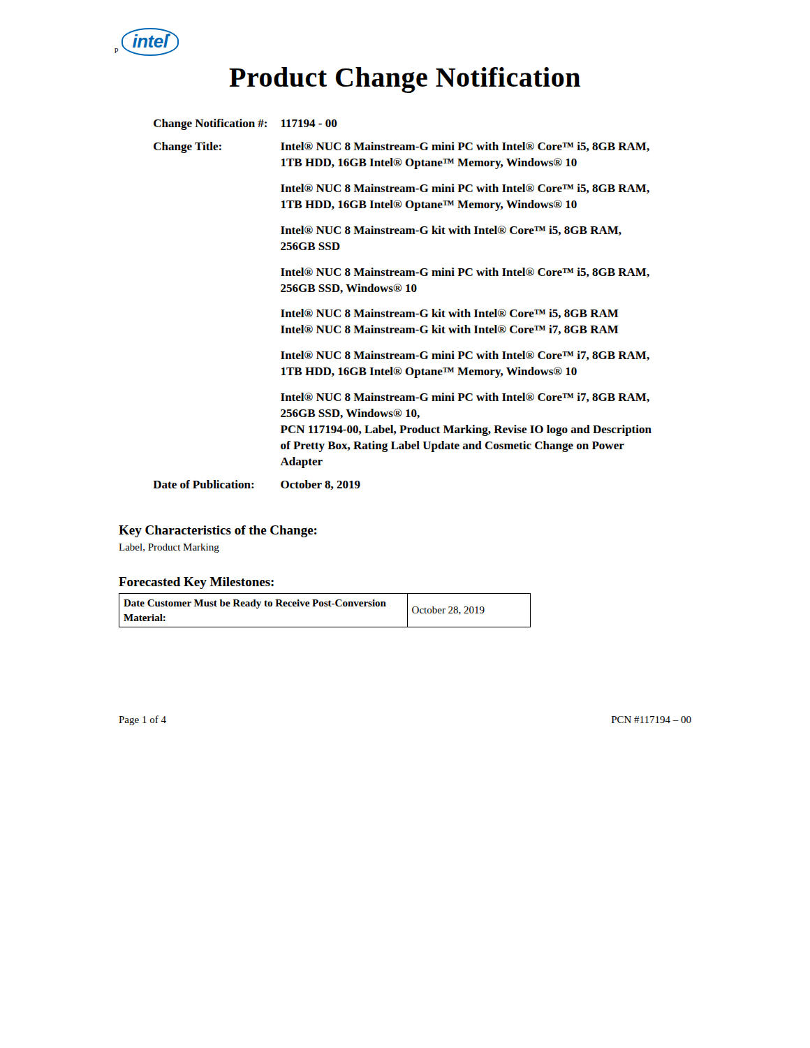p intel
Product Change Notification
| Change Notification #: | 117194 - 00 |
| Change Title: | Intel® NUC 8 Mainstream-G mini PC with Intel® Core™ i5, 8GB RAM, 1TB HDD, 16GB Intel® Optane™ Memory, Windows® 10 Intel® NUC 8 Mainstream-G mini PC with Intel® Core™ i5, 8GB RAM, 1TB HDD, 16GB Intel® Optane™ Memory, Windows® 10 Intel® NUC 8 Mainstream-G kit with Intel® Core™ i5, 8GB RAM, 256GB SSD Intel® NUC 8 Mainstream-G mini PC with Intel® Core™ i5, 8GB RAM, 256GB SSD, Windows® 10 Intel® NUC 8 Mainstream-G kit with Intel® Core™ i5, 8GB RAM Intel® NUC 8 Mainstream-G kit with Intel® Core™ i7, 8GB RAM Intel® NUC 8 Mainstream-G mini PC with Intel® Core™ i7, 8GB RAM, 1TB HDD, 16GB Intel® Optane™ Memory, Windows® 10 Intel® NUC 8 Mainstream-G mini PC with Intel® Core™ i7, 8GB RAM, 256GB SSD, Windows® 10, PCN 117194-00, Label, Product Marking, Revise IO logo and Description of Pretty Box, Rating Label Update and Cosmetic Change on Power Adapter |
| Date of Publication: | October 8, 2019 |
Key Characteristics of the Change:
Label, Product Marking
Forecasted Key Milestones:
| Date Customer Must be Ready to Receive Post-Conversion Material: | October 28, 2019 |
Page 1 of 4 PCN #117194 – 00